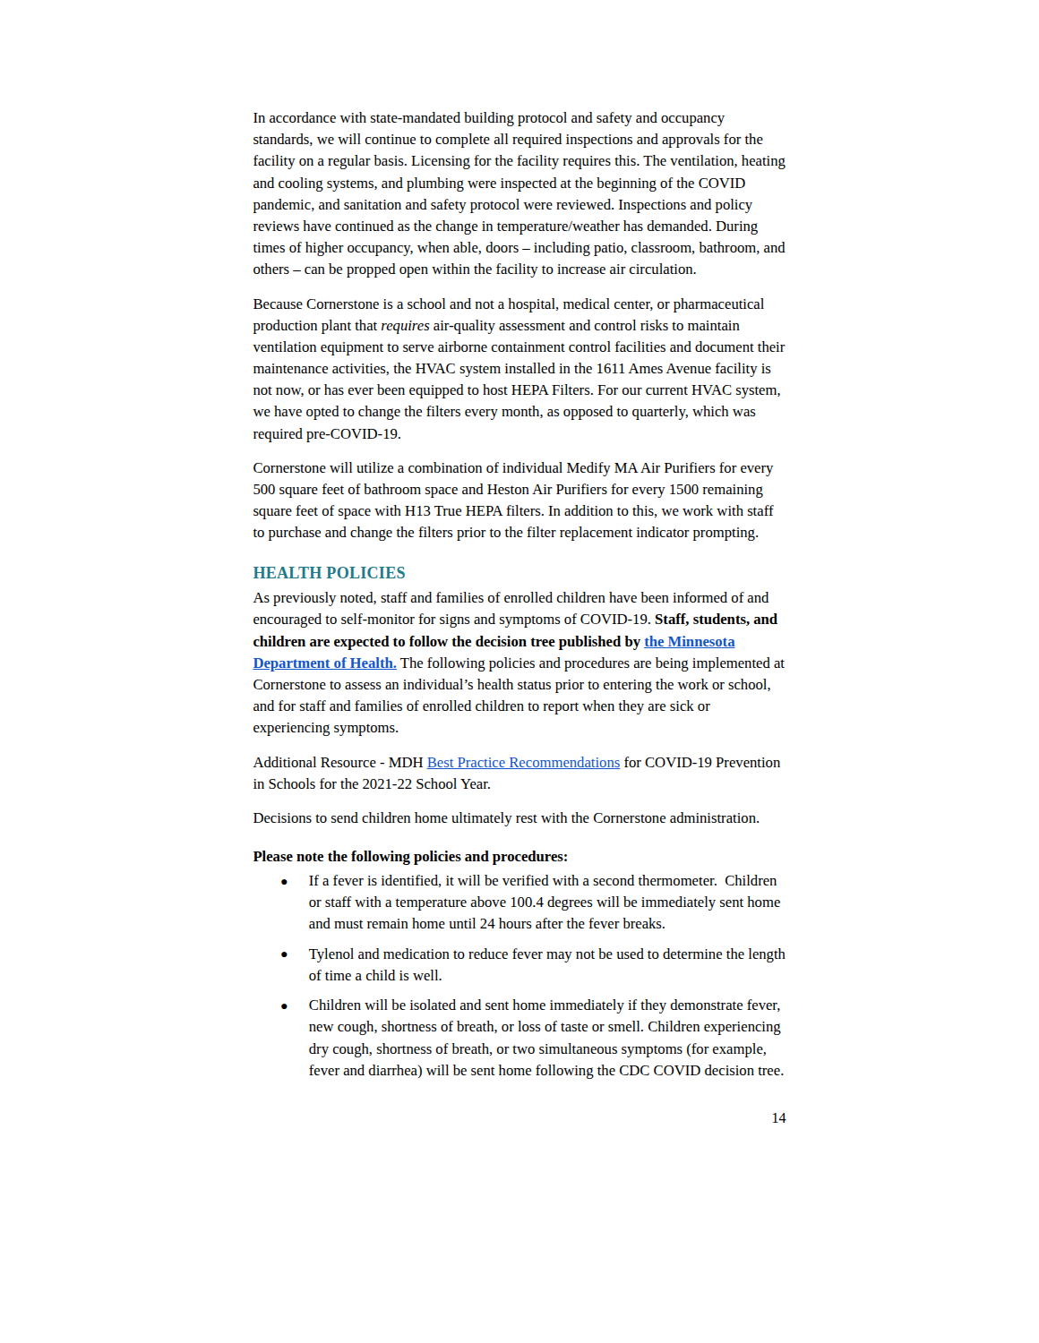In accordance with state-mandated building protocol and safety and occupancy standards, we will continue to complete all required inspections and approvals for the facility on a regular basis. Licensing for the facility requires this. The ventilation, heating and cooling systems, and plumbing were inspected at the beginning of the COVID pandemic, and sanitation and safety protocol were reviewed. Inspections and policy reviews have continued as the change in temperature/weather has demanded. During times of higher occupancy, when able, doors – including patio, classroom, bathroom, and others – can be propped open within the facility to increase air circulation.
Because Cornerstone is a school and not a hospital, medical center, or pharmaceutical production plant that requires air-quality assessment and control risks to maintain ventilation equipment to serve airborne containment control facilities and document their maintenance activities, the HVAC system installed in the 1611 Ames Avenue facility is not now, or has ever been equipped to host HEPA Filters. For our current HVAC system, we have opted to change the filters every month, as opposed to quarterly, which was required pre-COVID-19.
Cornerstone will utilize a combination of individual Medify MA Air Purifiers for every 500 square feet of bathroom space and Heston Air Purifiers for every 1500 remaining square feet of space with H13 True HEPA filters. In addition to this, we work with staff to purchase and change the filters prior to the filter replacement indicator prompting.
HEALTH POLICIES
As previously noted, staff and families of enrolled children have been informed of and encouraged to self-monitor for signs and symptoms of COVID-19. Staff, students, and children are expected to follow the decision tree published by the Minnesota Department of Health. The following policies and procedures are being implemented at Cornerstone to assess an individual’s health status prior to entering the work or school, and for staff and families of enrolled children to report when they are sick or experiencing symptoms.
Additional Resource - MDH Best Practice Recommendations for COVID-19 Prevention in Schools for the 2021-22 School Year.
Decisions to send children home ultimately rest with the Cornerstone administration.
Please note the following policies and procedures:
If a fever is identified, it will be verified with a second thermometer. Children or staff with a temperature above 100.4 degrees will be immediately sent home and must remain home until 24 hours after the fever breaks.
Tylenol and medication to reduce fever may not be used to determine the length of time a child is well.
Children will be isolated and sent home immediately if they demonstrate fever, new cough, shortness of breath, or loss of taste or smell. Children experiencing dry cough, shortness of breath, or two simultaneous symptoms (for example, fever and diarrhea) will be sent home following the CDC COVID decision tree.
14